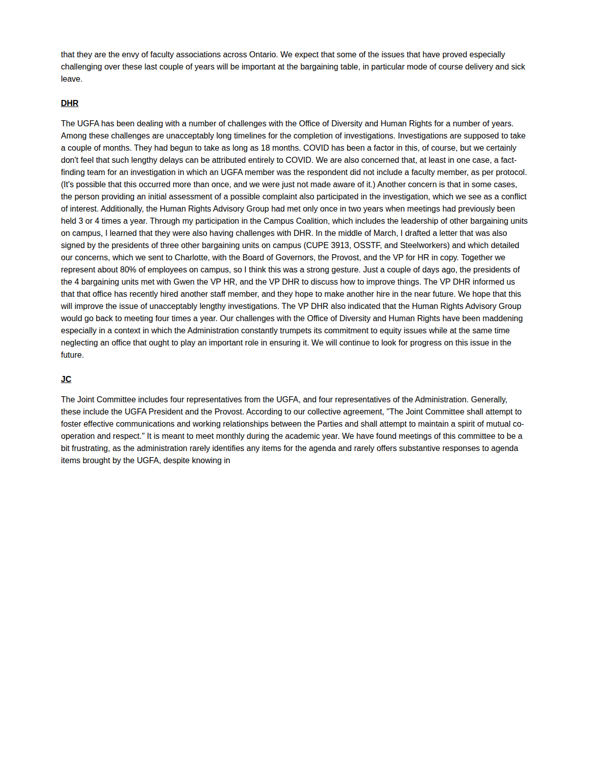that they are the envy of faculty associations across Ontario. We expect that some of the issues that have proved especially challenging over these last couple of years will be important at the bargaining table, in particular mode of course delivery and sick leave.
DHR
The UGFA has been dealing with a number of challenges with the Office of Diversity and Human Rights for a number of years. Among these challenges are unacceptably long timelines for the completion of investigations. Investigations are supposed to take a couple of months. They had begun to take as long as 18 months. COVID has been a factor in this, of course, but we certainly don't feel that such lengthy delays can be attributed entirely to COVID. We are also concerned that, at least in one case, a fact-finding team for an investigation in which an UGFA member was the respondent did not include a faculty member, as per protocol. (It's possible that this occurred more than once, and we were just not made aware of it.) Another concern is that in some cases, the person providing an initial assessment of a possible complaint also participated in the investigation, which we see as a conflict of interest. Additionally, the Human Rights Advisory Group had met only once in two years when meetings had previously been held 3 or 4 times a year. Through my participation in the Campus Coalition, which includes the leadership of other bargaining units on campus, I learned that they were also having challenges with DHR. In the middle of March, I drafted a letter that was also signed by the presidents of three other bargaining units on campus (CUPE 3913, OSSTF, and Steelworkers) and which detailed our concerns, which we sent to Charlotte, with the Board of Governors, the Provost, and the VP for HR in copy. Together we represent about 80% of employees on campus, so I think this was a strong gesture. Just a couple of days ago, the presidents of the 4 bargaining units met with Gwen the VP HR, and the VP DHR to discuss how to improve things. The VP DHR informed us that that office has recently hired another staff member, and they hope to make another hire in the near future. We hope that this will improve the issue of unacceptably lengthy investigations. The VP DHR also indicated that the Human Rights Advisory Group would go back to meeting four times a year. Our challenges with the Office of Diversity and Human Rights have been maddening especially in a context in which the Administration constantly trumpets its commitment to equity issues while at the same time neglecting an office that ought to play an important role in ensuring it. We will continue to look for progress on this issue in the future.
JC
The Joint Committee includes four representatives from the UGFA, and four representatives of the Administration. Generally, these include the UGFA President and the Provost. According to our collective agreement, "The Joint Committee shall attempt to foster effective communications and working relationships between the Parties and shall attempt to maintain a spirit of mutual co-operation and respect." It is meant to meet monthly during the academic year. We have found meetings of this committee to be a bit frustrating, as the administration rarely identifies any items for the agenda and rarely offers substantive responses to agenda items brought by the UGFA, despite knowing in